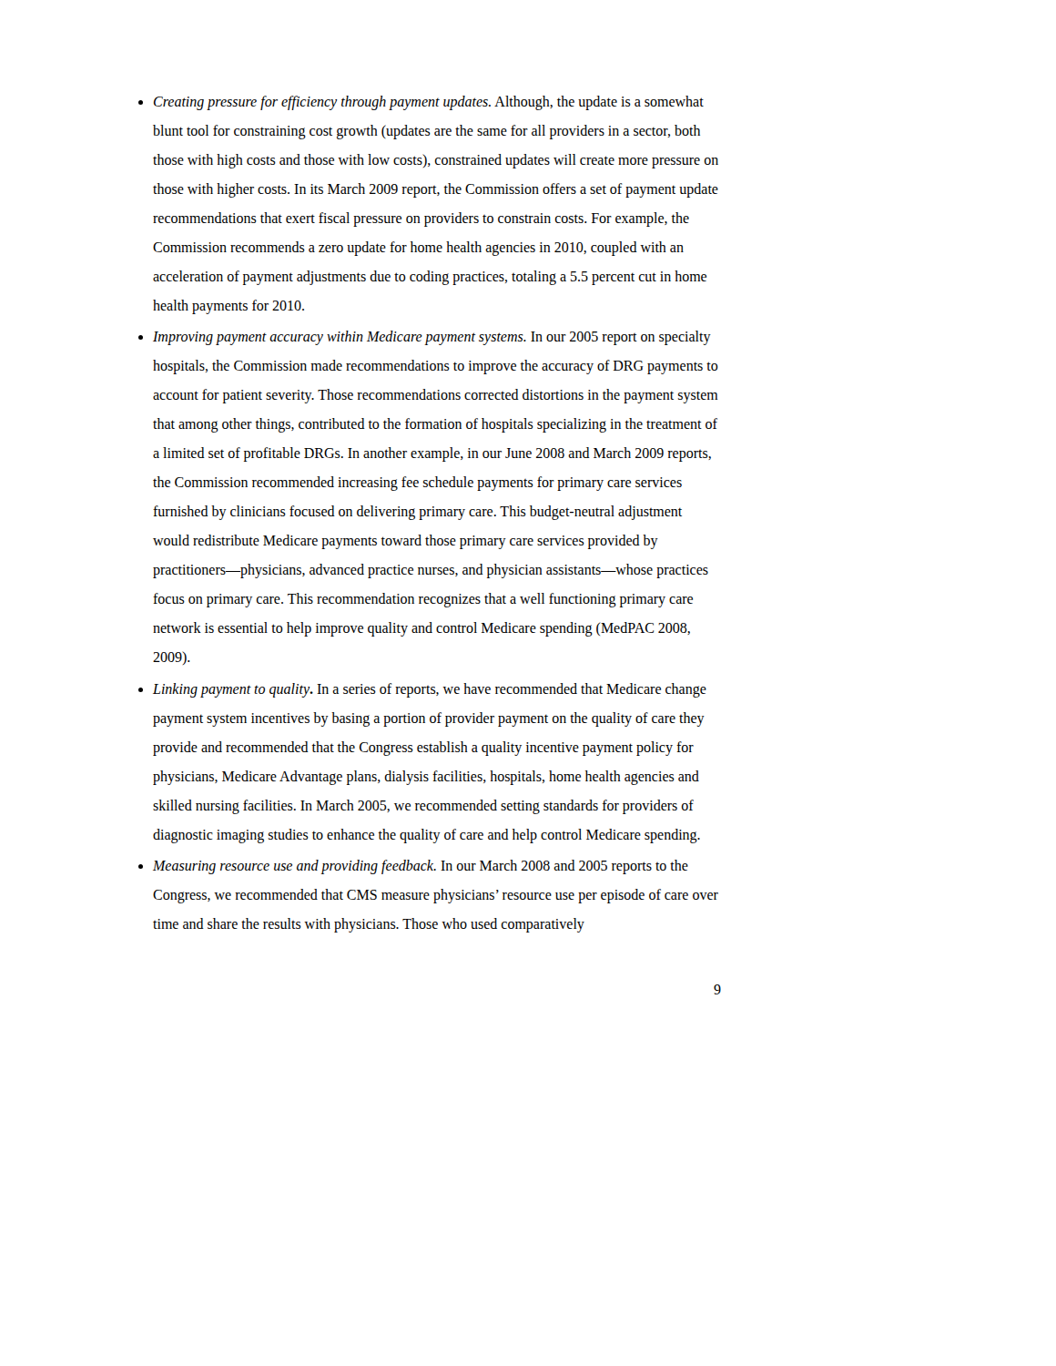Creating pressure for efficiency through payment updates. Although, the update is a somewhat blunt tool for constraining cost growth (updates are the same for all providers in a sector, both those with high costs and those with low costs), constrained updates will create more pressure on those with higher costs. In its March 2009 report, the Commission offers a set of payment update recommendations that exert fiscal pressure on providers to constrain costs. For example, the Commission recommends a zero update for home health agencies in 2010, coupled with an acceleration of payment adjustments due to coding practices, totaling a 5.5 percent cut in home health payments for 2010.
Improving payment accuracy within Medicare payment systems. In our 2005 report on specialty hospitals, the Commission made recommendations to improve the accuracy of DRG payments to account for patient severity. Those recommendations corrected distortions in the payment system that among other things, contributed to the formation of hospitals specializing in the treatment of a limited set of profitable DRGs. In another example, in our June 2008 and March 2009 reports, the Commission recommended increasing fee schedule payments for primary care services furnished by clinicians focused on delivering primary care. This budget-neutral adjustment would redistribute Medicare payments toward those primary care services provided by practitioners—physicians, advanced practice nurses, and physician assistants—whose practices focus on primary care. This recommendation recognizes that a well functioning primary care network is essential to help improve quality and control Medicare spending (MedPAC 2008, 2009).
Linking payment to quality. In a series of reports, we have recommended that Medicare change payment system incentives by basing a portion of provider payment on the quality of care they provide and recommended that the Congress establish a quality incentive payment policy for physicians, Medicare Advantage plans, dialysis facilities, hospitals, home health agencies and skilled nursing facilities. In March 2005, we recommended setting standards for providers of diagnostic imaging studies to enhance the quality of care and help control Medicare spending.
Measuring resource use and providing feedback. In our March 2008 and 2005 reports to the Congress, we recommended that CMS measure physicians’ resource use per episode of care over time and share the results with physicians. Those who used comparatively
9